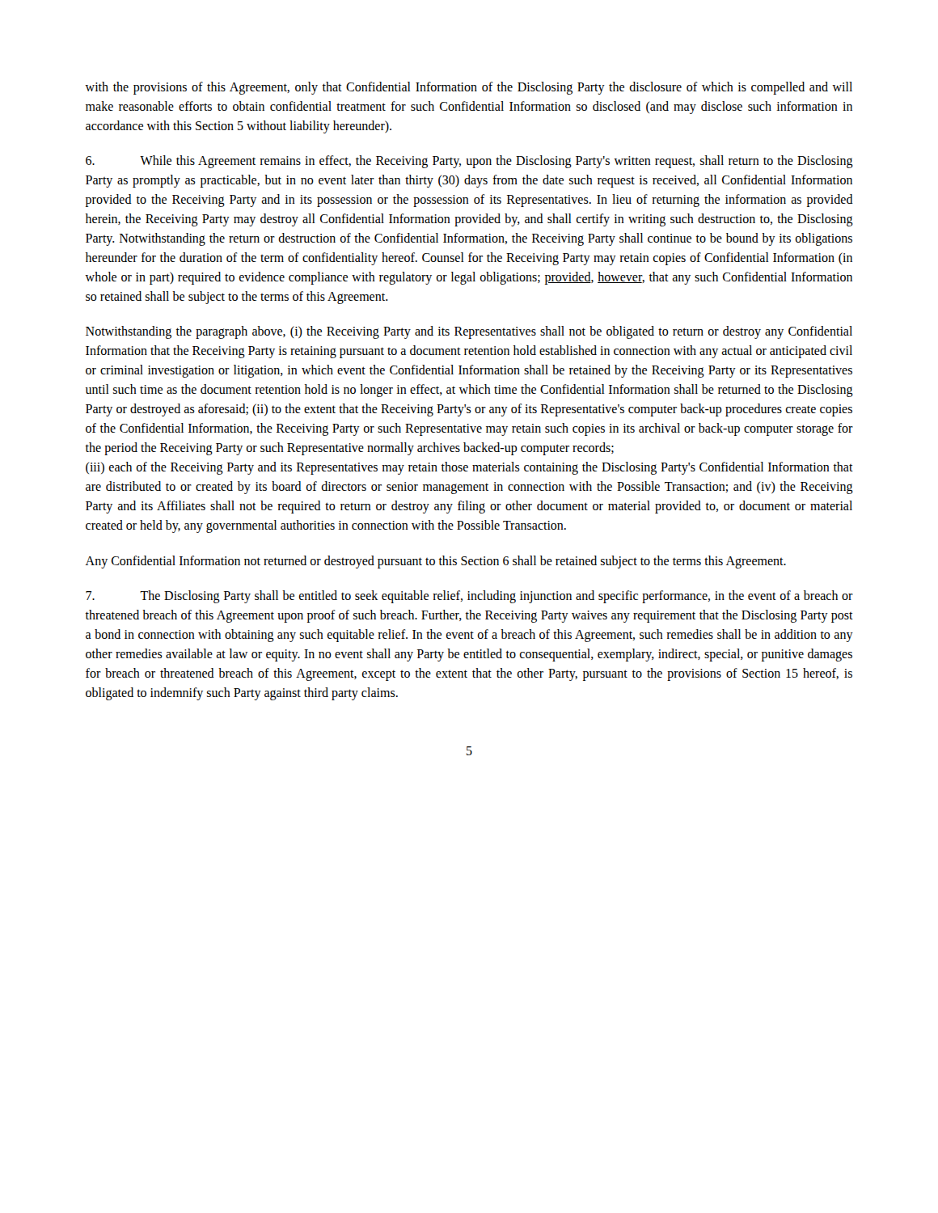with the provisions of this Agreement, only that Confidential Information of the Disclosing Party the disclosure of which is compelled and will make reasonable efforts to obtain confidential treatment for such Confidential Information so disclosed (and may disclose such information in accordance with this Section 5 without liability hereunder).
6. While this Agreement remains in effect, the Receiving Party, upon the Disclosing Party's written request, shall return to the Disclosing Party as promptly as practicable, but in no event later than thirty (30) days from the date such request is received, all Confidential Information provided to the Receiving Party and in its possession or the possession of its Representatives. In lieu of returning the information as provided herein, the Receiving Party may destroy all Confidential Information provided by, and shall certify in writing such destruction to, the Disclosing Party. Notwithstanding the return or destruction of the Confidential Information, the Receiving Party shall continue to be bound by its obligations hereunder for the duration of the term of confidentiality hereof. Counsel for the Receiving Party may retain copies of Confidential Information (in whole or in part) required to evidence compliance with regulatory or legal obligations; provided, however, that any such Confidential Information so retained shall be subject to the terms of this Agreement.
Notwithstanding the paragraph above, (i) the Receiving Party and its Representatives shall not be obligated to return or destroy any Confidential Information that the Receiving Party is retaining pursuant to a document retention hold established in connection with any actual or anticipated civil or criminal investigation or litigation, in which event the Confidential Information shall be retained by the Receiving Party or its Representatives until such time as the document retention hold is no longer in effect, at which time the Confidential Information shall be returned to the Disclosing Party or destroyed as aforesaid; (ii) to the extent that the Receiving Party's or any of its Representative's computer back-up procedures create copies of the Confidential Information, the Receiving Party or such Representative may retain such copies in its archival or back-up computer storage for the period the Receiving Party or such Representative normally archives backed-up computer records;
(iii) each of the Receiving Party and its Representatives may retain those materials containing the Disclosing Party's Confidential Information that are distributed to or created by its board of directors or senior management in connection with the Possible Transaction; and (iv) the Receiving Party and its Affiliates shall not be required to return or destroy any filing or other document or material provided to, or document or material created or held by, any governmental authorities in connection with the Possible Transaction.
Any Confidential Information not returned or destroyed pursuant to this Section 6 shall be retained subject to the terms this Agreement.
7. The Disclosing Party shall be entitled to seek equitable relief, including injunction and specific performance, in the event of a breach or threatened breach of this Agreement upon proof of such breach. Further, the Receiving Party waives any requirement that the Disclosing Party post a bond in connection with obtaining any such equitable relief. In the event of a breach of this Agreement, such remedies shall be in addition to any other remedies available at law or equity. In no event shall any Party be entitled to consequential, exemplary, indirect, special, or punitive damages for breach or threatened breach of this Agreement, except to the extent that the other Party, pursuant to the provisions of Section 15 hereof, is obligated to indemnify such Party against third party claims.
5